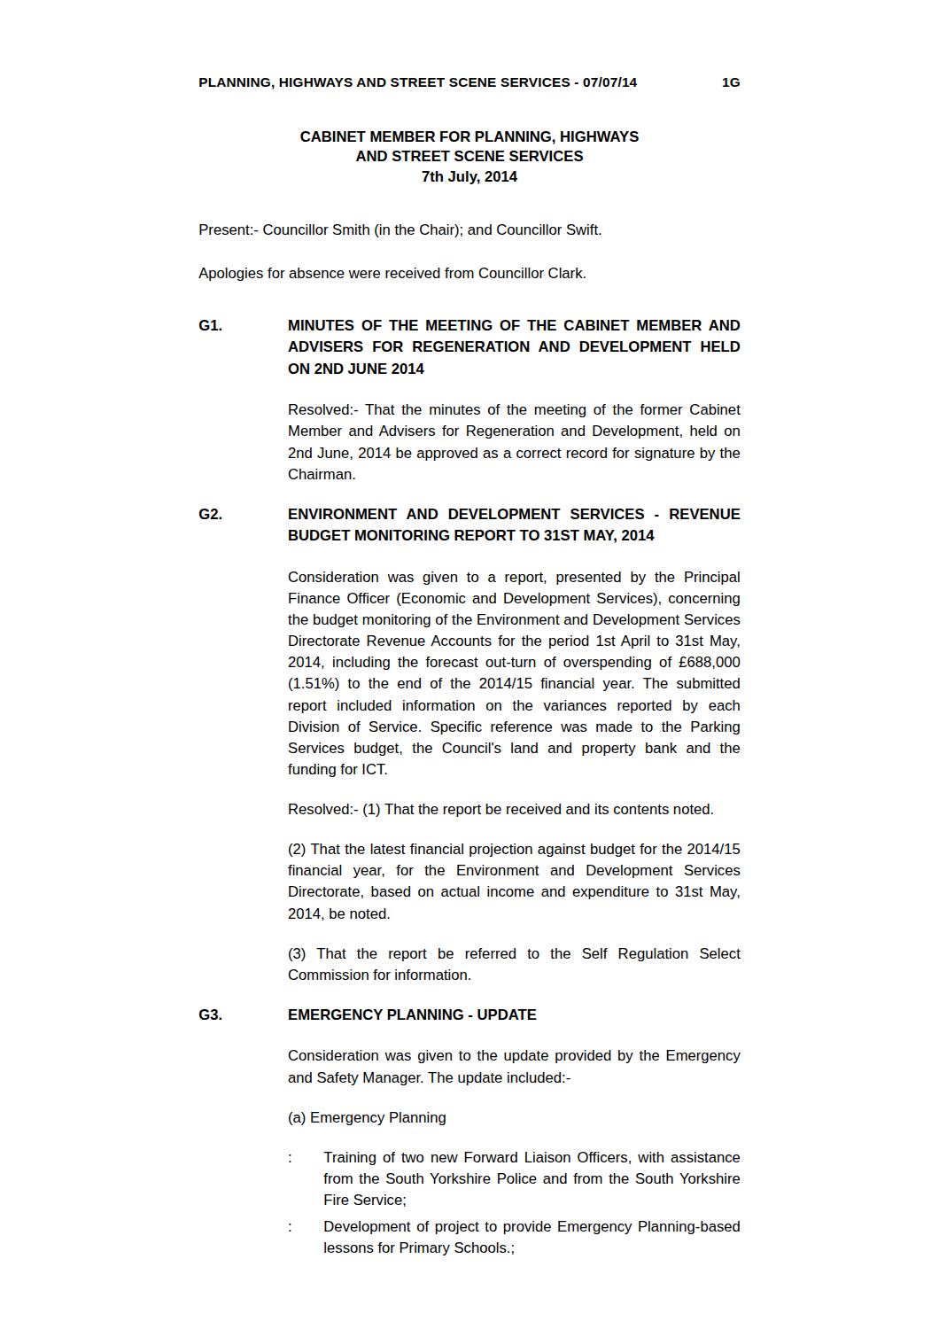PLANNING, HIGHWAYS AND STREET SCENE SERVICES - 07/07/14 1G
CABINET MEMBER FOR PLANNING, HIGHWAYS AND STREET SCENE SERVICES 7th July, 2014
Present:- Councillor Smith (in the Chair); and Councillor Swift.
Apologies for absence were received from Councillor Clark.
G1.
Minutes of the Meeting of the Cabinet Member and Advisers for Regeneration and Development held on 2nd June 2014
Resolved:- That the minutes of the meeting of the former Cabinet Member and Advisers for Regeneration and Development, held on 2nd June, 2014 be approved as a correct record for signature by the Chairman.
G2.
Environment and Development Services - Revenue Budget Monitoring Report to 31st May, 2014
Consideration was given to a report, presented by the Principal Finance Officer (Economic and Development Services), concerning the budget monitoring of the Environment and Development Services Directorate Revenue Accounts for the period 1st April to 31st May, 2014, including the forecast out-turn of overspending of £688,000 (1.51%) to the end of the 2014/15 financial year. The submitted report included information on the variances reported by each Division of Service. Specific reference was made to the Parking Services budget, the Council's land and property bank and the funding for ICT.
Resolved:- (1) That the report be received and its contents noted.
(2) That the latest financial projection against budget for the 2014/15 financial year, for the Environment and Development Services Directorate, based on actual income and expenditure to 31st May, 2014, be noted.
(3) That the report be referred to the Self Regulation Select Commission for information.
G3.
Emergency Planning - Update
Consideration was given to the update provided by the Emergency and Safety Manager. The update included:-
(a) Emergency Planning
: Training of two new Forward Liaison Officers, with assistance from the South Yorkshire Police and from the South Yorkshire Fire Service;
: Development of project to provide Emergency Planning-based lessons for Primary Schools.;